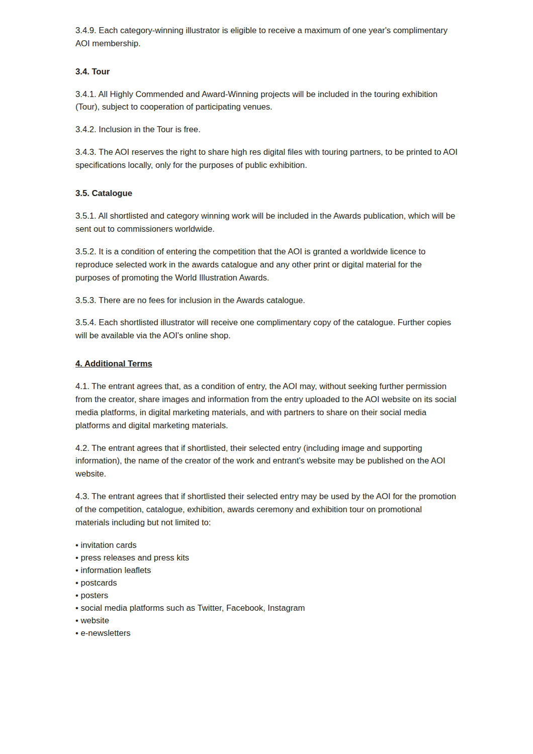3.4.9. Each category-winning illustrator is eligible to receive a maximum of one year's complimentary AOI membership.
3.4. Tour
3.4.1. All Highly Commended and Award-Winning projects will be included in the touring exhibition (Tour), subject to cooperation of participating venues.
3.4.2. Inclusion in the Tour is free.
3.4.3. The AOI reserves the right to share high res digital files with touring partners, to be printed to AOI specifications locally, only for the purposes of public exhibition.
3.5. Catalogue
3.5.1. All shortlisted and category winning work will be included in the Awards publication, which will be sent out to commissioners worldwide.
3.5.2. It is a condition of entering the competition that the AOI is granted a worldwide licence to reproduce selected work in the awards catalogue and any other print or digital material for the purposes of promoting the World Illustration Awards.
3.5.3. There are no fees for inclusion in the Awards catalogue.
3.5.4. Each shortlisted illustrator will receive one complimentary copy of the catalogue. Further copies will be available via the AOI's online shop.
4. Additional Terms
4.1. The entrant agrees that, as a condition of entry, the AOI may, without seeking further permission from the creator, share images and information from the entry uploaded to the AOI website on its social media platforms, in digital marketing materials, and with partners to share on their social media platforms and digital marketing materials.
4.2. The entrant agrees that if shortlisted, their selected entry (including image and supporting information), the name of the creator of the work and entrant's website may be published on the AOI website.
4.3. The entrant agrees that if shortlisted their selected entry may be used by the AOI for the promotion of the competition, catalogue, exhibition, awards ceremony and exhibition tour on promotional materials including but not limited to:
invitation cards
press releases and press kits
information leaflets
postcards
posters
social media platforms such as Twitter, Facebook, Instagram
website
e-newsletters